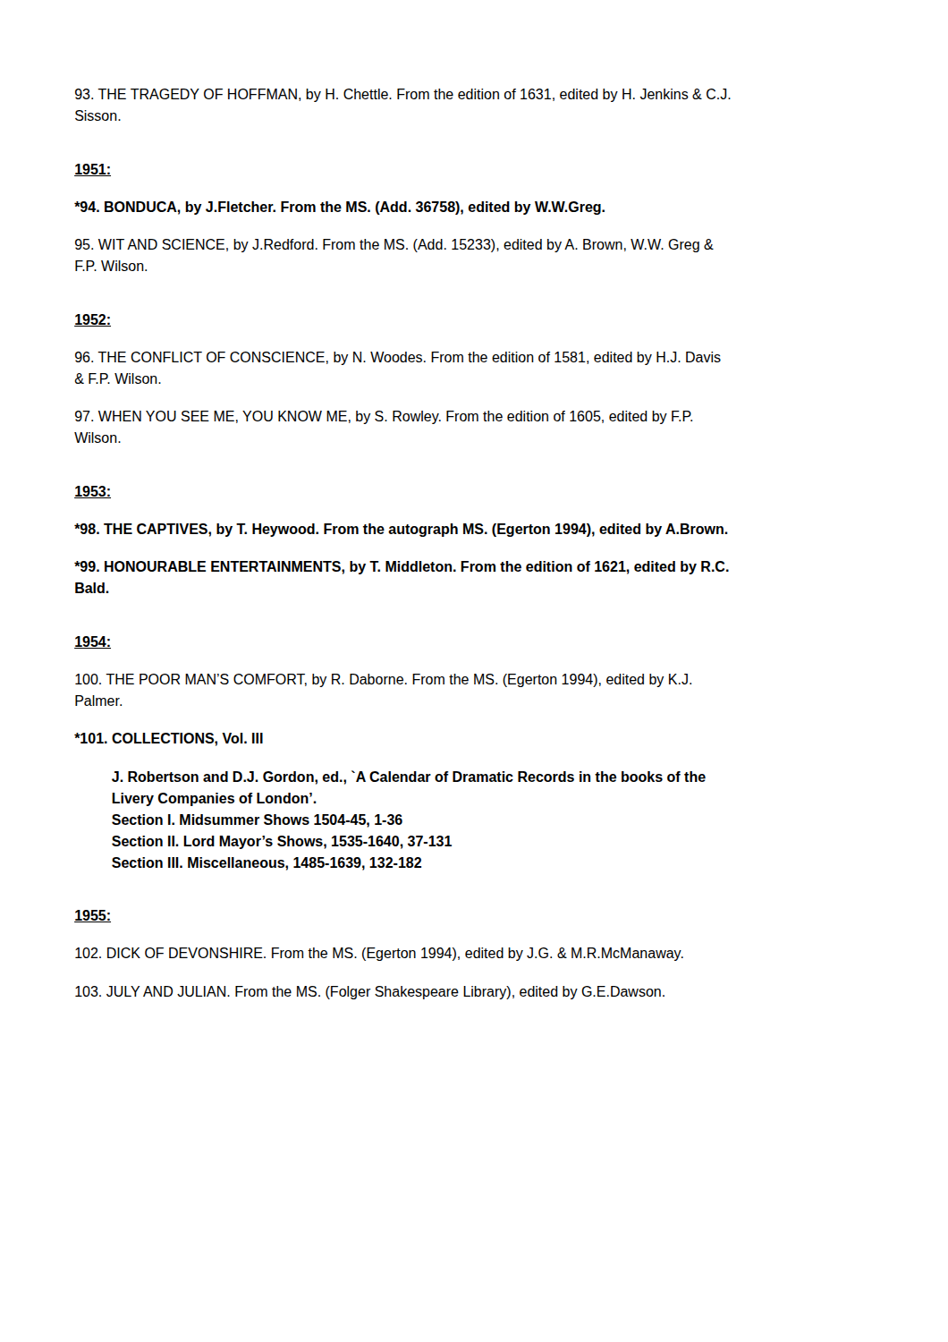93. THE TRAGEDY OF HOFFMAN, by H. Chettle. From the edition of 1631, edited by H. Jenkins & C.J. Sisson.
1951:
*94. BONDUCA, by J.Fletcher. From the MS. (Add. 36758), edited by W.W.Greg.
95. WIT AND SCIENCE, by J.Redford. From the MS. (Add. 15233), edited by A. Brown, W.W. Greg & F.P. Wilson.
1952:
96. THE CONFLICT OF CONSCIENCE, by N. Woodes. From the edition of 1581, edited by H.J. Davis & F.P. Wilson.
97. WHEN YOU SEE ME, YOU KNOW ME, by S. Rowley. From the edition of 1605, edited by F.P. Wilson.
1953:
*98. THE CAPTIVES, by T. Heywood. From the autograph MS. (Egerton 1994), edited by A.Brown.
*99. HONOURABLE ENTERTAINMENTS, by T. Middleton. From the edition of 1621, edited by R.C. Bald.
1954:
100. THE POOR MAN’S COMFORT, by R. Daborne. From the MS. (Egerton 1994), edited by K.J. Palmer.
*101. COLLECTIONS, Vol. III
J. Robertson and D.J. Gordon, ed., `A Calendar of Dramatic Records in the books of the Livery Companies of London’. Section I. Midsummer Shows 1504-45, 1-36 Section II. Lord Mayor’s Shows, 1535-1640, 37-131 Section III. Miscellaneous, 1485-1639, 132-182
1955:
102. DICK OF DEVONSHIRE. From the MS. (Egerton 1994), edited by J.G. & M.R.McManaway.
103. JULY AND JULIAN. From the MS. (Folger Shakespeare Library), edited by G.E.Dawson.